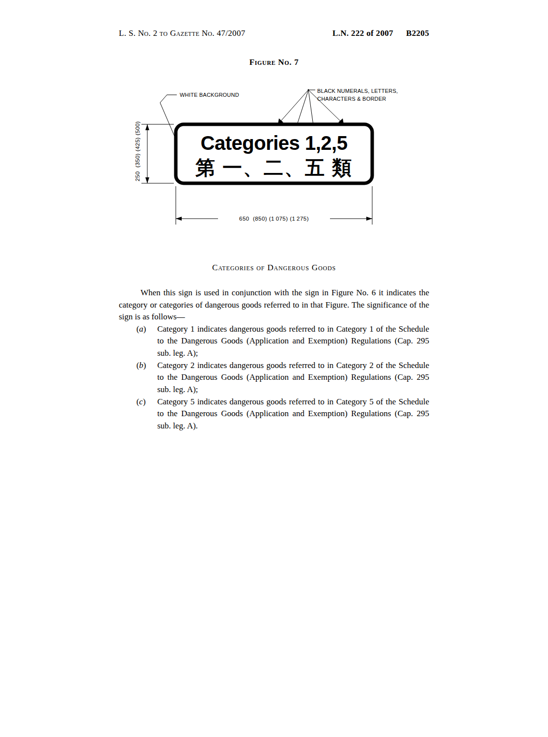L. S. No. 2 to Gazette No. 47/2007 L.N. 222 of 2007 B2205
Figure No. 7
WHITE BACKGROUND BLACK NUMERALS, LETTERS, CHARACTERS & BORDER Categories 1,2,5 第 一、二、五 類 250 (350) (425) (500) 650 (850) (1 075) (1 275)
Categories of Dangerous Goods
When this sign is used in conjunction with the sign in Figure No. 6 it indicates the category or categories of dangerous goods referred to in that Figure. The significance of the sign is as follows—
(a) Category 1 indicates dangerous goods referred to in Category 1 of the Schedule to the Dangerous Goods (Application and Exemption) Regulations (Cap. 295 sub. leg. A);
(b) Category 2 indicates dangerous goods referred to in Category 2 of the Schedule to the Dangerous Goods (Application and Exemption) Regulations (Cap. 295 sub. leg. A);
(c) Category 5 indicates dangerous goods referred to in Category 5 of the Schedule to the Dangerous Goods (Application and Exemption) Regulations (Cap. 295 sub. leg. A).